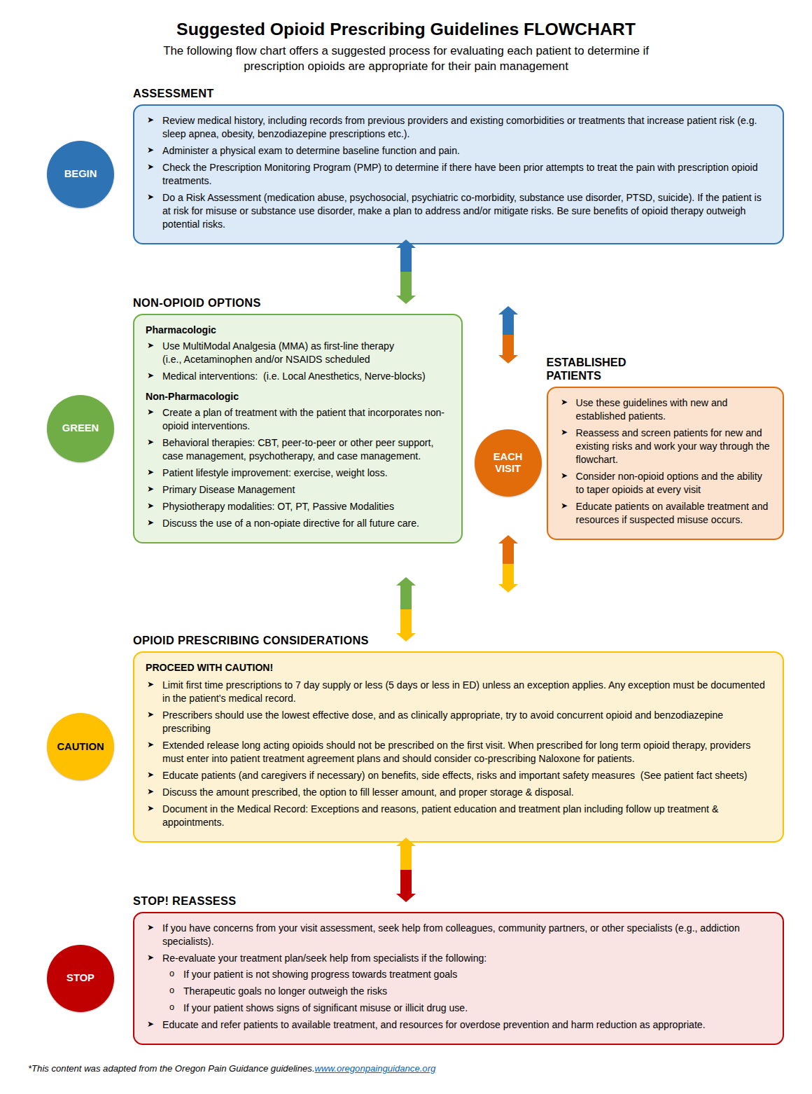Suggested Opioid Prescribing Guidelines FLOWCHART
The following flow chart offers a suggested process for evaluating each patient to determine if prescription opioids are appropriate for their pain management
ASSESSMENT
BEGIN
Review medical history, including records from previous providers and existing comorbidities or treatments that increase patient risk (e.g. sleep apnea, obesity, benzodiazepine prescriptions etc.).
Administer a physical exam to determine baseline function and pain.
Check the Prescription Monitoring Program (PMP) to determine if there have been prior attempts to treat the pain with prescription opioid treatments.
Do a Risk Assessment (medication abuse, psychosocial, psychiatric co-morbidity, substance use disorder, PTSD, suicide). If the patient is at risk for misuse or substance use disorder, make a plan to address and/or mitigate risks. Be sure benefits of opioid therapy outweigh potential risks.
NON-OPIOID OPTIONS
GREEN
Pharmacologic
Use MultiModal Analgesia (MMA) as first-line therapy
(i.e., Acetaminophen and/or NSAIDS scheduled
Medical interventions: (i.e. Local Anesthetics, Nerve-blocks)
Non-Pharmacologic
Create a plan of treatment with the patient that incorporates non-opioid interventions.
Behavioral therapies: CBT, peer-to-peer or other peer support, case management, psychotherapy, and case management.
Patient lifestyle improvement: exercise, weight loss.
Primary Disease Management
Physiotherapy modalities: OT, PT, Passive Modalities
Discuss the use of a non-opiate directive for all future care.
ESTABLISHED
PATIENTS
EACH
VISIT
Use these guidelines with new and established patients.
Reassess and screen patients for new and existing risks and work your way through the flowchart.
Consider non-opioid options and the ability to taper opioids at every visit
Educate patients on available treatment and resources if suspected misuse occurs.
OPIOID PRESCRIBING CONSIDERATIONS
CAUTION
PROCEED WITH CAUTION!
Limit first time prescriptions to 7 day supply or less (5 days or less in ED) unless an exception applies. Any exception must be documented in the patient’s medical record.
Prescribers should use the lowest effective dose, and as clinically appropriate, try to avoid concurrent opioid and benzodiazepine prescribing
Extended release long acting opioids should not be prescribed on the first visit. When prescribed for long term opioid therapy, providers must enter into patient treatment agreement plans and should consider co-prescribing Naloxone for patients.
Educate patients (and caregivers if necessary) on benefits, side effects, risks and important safety measures (See patient fact sheets)
Discuss the amount prescribed, the option to fill lesser amount, and proper storage & disposal.
Document in the Medical Record: Exceptions and reasons, patient education and treatment plan including follow up treatment & appointments.
STOP! REASSESS
STOP
If you have concerns from your visit assessment, seek help from colleagues, community partners, or other specialists (e.g., addiction specialists).
Re-evaluate your treatment plan/seek help from specialists if the following:
If your patient is not showing progress towards treatment goals
Therapeutic goals no longer outweigh the risks
If your patient shows signs of significant misuse or illicit drug use.
Educate and refer patients to available treatment, and resources for overdose prevention and harm reduction as appropriate.
*This content was adapted from the Oregon Pain Guidance guidelines.www.oregonpainguidance.org